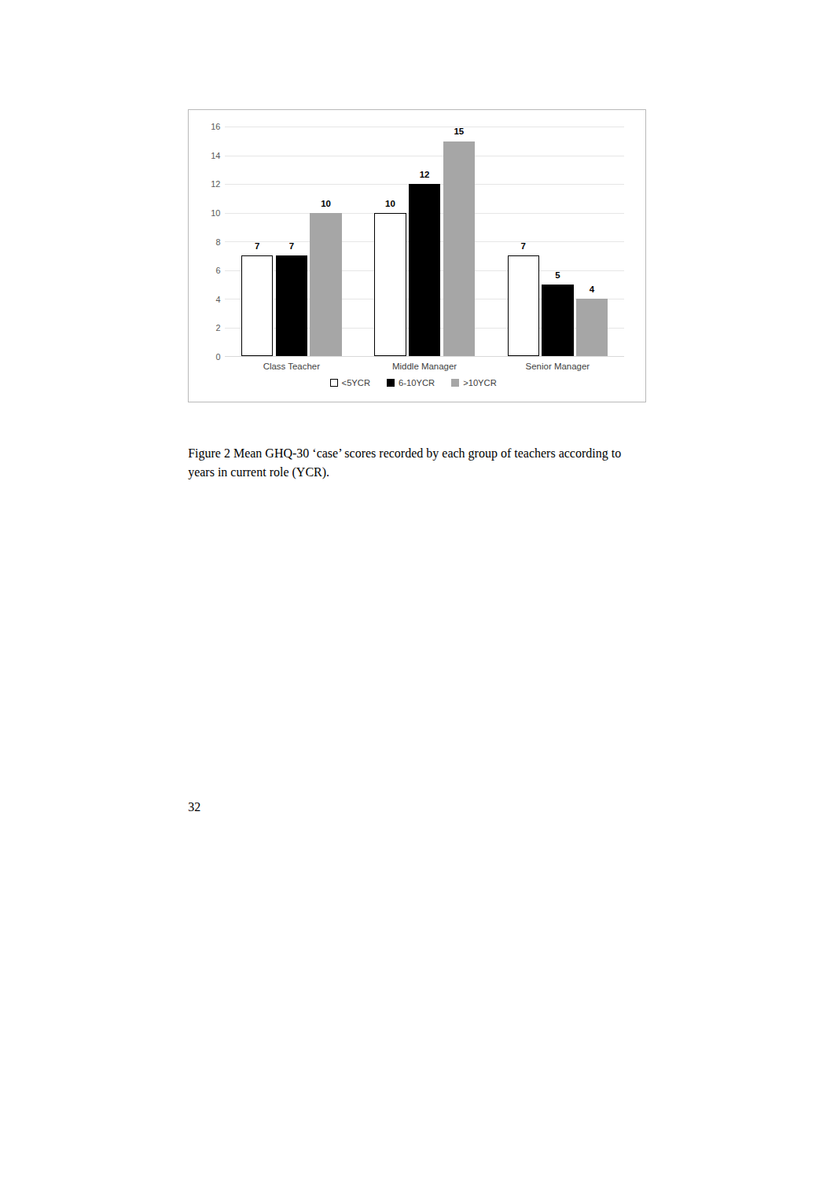16 14 12 10 8 6 4 2 0
7
7
10
10
12
15
7
5
4
Class Teacher
Middle Manager
Senior Manager
<5YCR 6-10YCR >10YCR
Figure 2 Mean GHQ-30 ‘case’ scores recorded by each group of teachers according to years in current role (YCR).
32